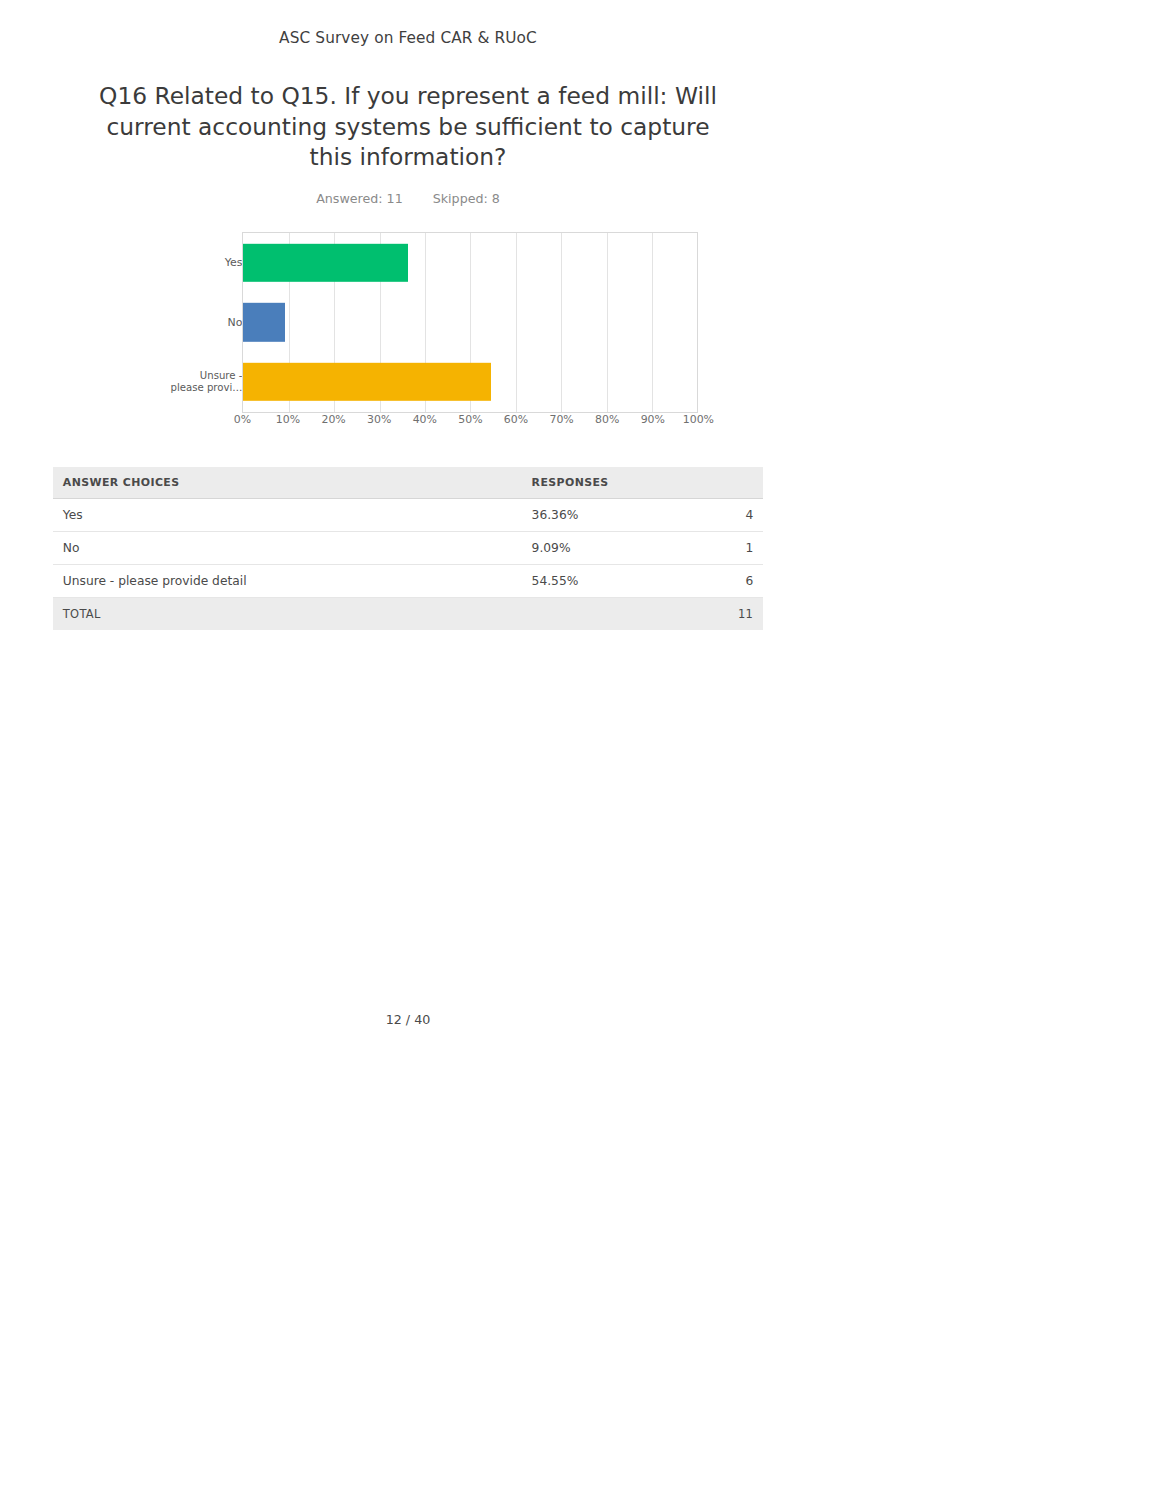ASC Survey on Feed CAR & RUoC
Q16 Related to Q15. If you represent a feed mill: Will current accounting systems be sufficient to capture this information?
Answered: 11 Skipped: 8
| Yes | |
| No | |
| Unsure - please provi… | |
| | 0% 10% 20% 30% 40% 50% 60% 70% 80% 90% 100% |
| ANSWER CHOICES | RESPONSES |
| --- | --- |
| Yes | 36.36% | 4 |
| No | 9.09% | 1 |
| Unsure - please provide detail | 54.55% | 6 |
| TOTAL | | 11 |
12 / 40